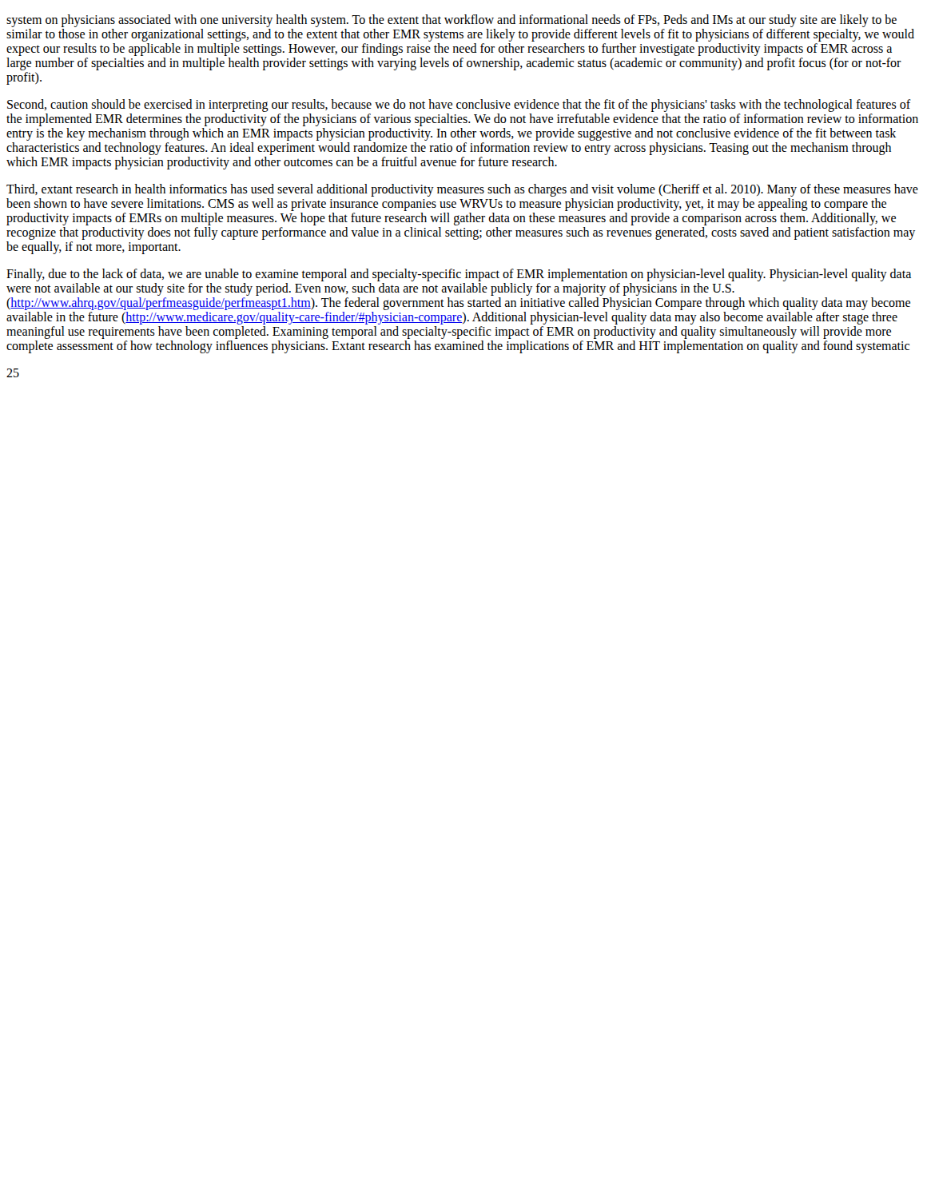system on physicians associated with one university health system. To the extent that workflow and informational needs of FPs, Peds and IMs at our study site are likely to be similar to those in other organizational settings, and to the extent that other EMR systems are likely to provide different levels of fit to physicians of different specialty, we would expect our results to be applicable in multiple settings. However, our findings raise the need for other researchers to further investigate productivity impacts of EMR across a large number of specialties and in multiple health provider settings with varying levels of ownership, academic status (academic or community) and profit focus (for or not-for profit).
Second, caution should be exercised in interpreting our results, because we do not have conclusive evidence that the fit of the physicians' tasks with the technological features of the implemented EMR determines the productivity of the physicians of various specialties. We do not have irrefutable evidence that the ratio of information review to information entry is the key mechanism through which an EMR impacts physician productivity. In other words, we provide suggestive and not conclusive evidence of the fit between task characteristics and technology features. An ideal experiment would randomize the ratio of information review to entry across physicians. Teasing out the mechanism through which EMR impacts physician productivity and other outcomes can be a fruitful avenue for future research.
Third, extant research in health informatics has used several additional productivity measures such as charges and visit volume (Cheriff et al. 2010). Many of these measures have been shown to have severe limitations. CMS as well as private insurance companies use WRVUs to measure physician productivity, yet, it may be appealing to compare the productivity impacts of EMRs on multiple measures. We hope that future research will gather data on these measures and provide a comparison across them. Additionally, we recognize that productivity does not fully capture performance and value in a clinical setting; other measures such as revenues generated, costs saved and patient satisfaction may be equally, if not more, important.
Finally, due to the lack of data, we are unable to examine temporal and specialty-specific impact of EMR implementation on physician-level quality. Physician-level quality data were not available at our study site for the study period. Even now, such data are not available publicly for a majority of physicians in the U.S. (http://www.ahrq.gov/qual/perfmeasguide/perfmeaspt1.htm). The federal government has started an initiative called Physician Compare through which quality data may become available in the future (http://www.medicare.gov/quality-care-finder/#physician-compare). Additional physician-level quality data may also become available after stage three meaningful use requirements have been completed. Examining temporal and specialty-specific impact of EMR on productivity and quality simultaneously will provide more complete assessment of how technology influences physicians. Extant research has examined the implications of EMR and HIT implementation on quality and found systematic
25